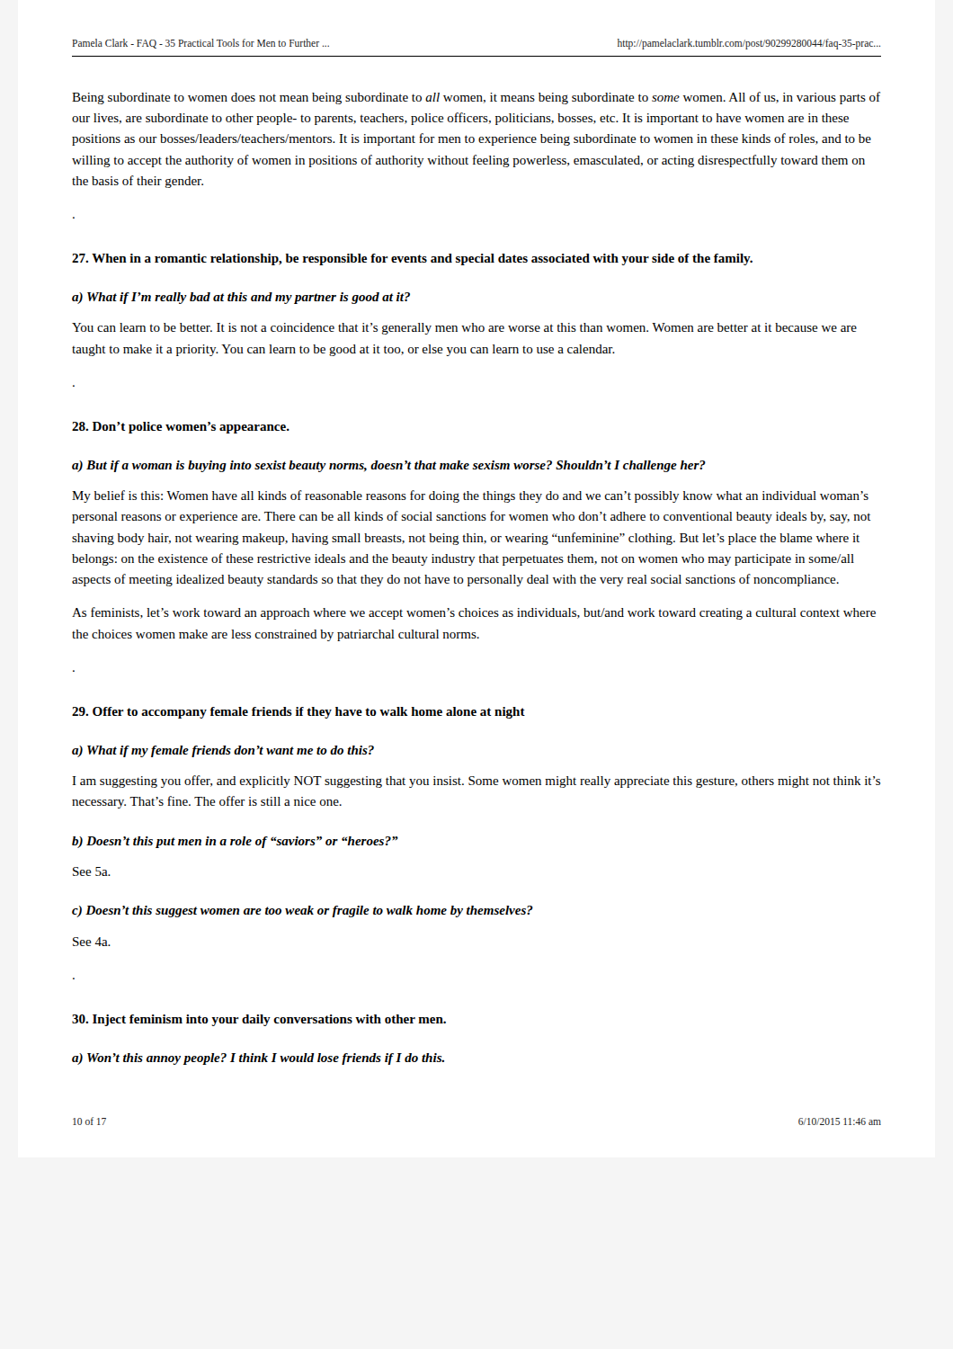Pamela Clark - FAQ - 35 Practical Tools for Men to Further ...
http://pamelaclark.tumblr.com/post/90299280044/faq-35-prac...
Being subordinate to women does not mean being subordinate to all women, it means being subordinate to some women. All of us, in various parts of our lives, are subordinate to other people- to parents, teachers, police officers, politicians, bosses, etc. It is important to have women are in these positions as our bosses/leaders/teachers/mentors. It is important for men to experience being subordinate to women in these kinds of roles, and to be willing to accept the authority of women in positions of authority without feeling powerless, emasculated, or acting disrespectfully toward them on the basis of their gender.
.
27. When in a romantic relationship, be responsible for events and special dates associated with your side of the family.
a) What if I’m really bad at this and my partner is good at it?
You can learn to be better. It is not a coincidence that it’s generally men who are worse at this than women. Women are better at it because we are taught to make it a priority. You can learn to be good at it too, or else you can learn to use a calendar.
.
28. Don’t police women’s appearance.
a) But if a woman is buying into sexist beauty norms, doesn’t that make sexism worse? Shouldn’t I challenge her?
My belief is this: Women have all kinds of reasonable reasons for doing the things they do and we can’t possibly know what an individual woman’s personal reasons or experience are. There can be all kinds of social sanctions for women who don’t adhere to conventional beauty ideals by, say, not shaving body hair, not wearing makeup, having small breasts, not being thin, or wearing “unfeminine” clothing. But let’s place the blame where it belongs: on the existence of these restrictive ideals and the beauty industry that perpetuates them, not on women who may participate in some/all aspects of meeting idealized beauty standards so that they do not have to personally deal with the very real social sanctions of noncompliance.
As feminists, let’s work toward an approach where we accept women’s choices as individuals, but/and work toward creating a cultural context where the choices women make are less constrained by patriarchal cultural norms.
.
29. Offer to accompany female friends if they have to walk home alone at night
a) What if my female friends don’t want me to do this?
I am suggesting you offer, and explicitly NOT suggesting that you insist. Some women might really appreciate this gesture, others might not think it’s necessary. That’s fine. The offer is still a nice one.
b) Doesn’t this put men in a role of “saviors” or “heroes?”
See 5a.
c) Doesn’t this suggest women are too weak or fragile to walk home by themselves?
See 4a.
.
30. Inject feminism into your daily conversations with other men.
a) Won’t this annoy people? I think I would lose friends if I do this.
10 of 17
6/10/2015 11:46 am